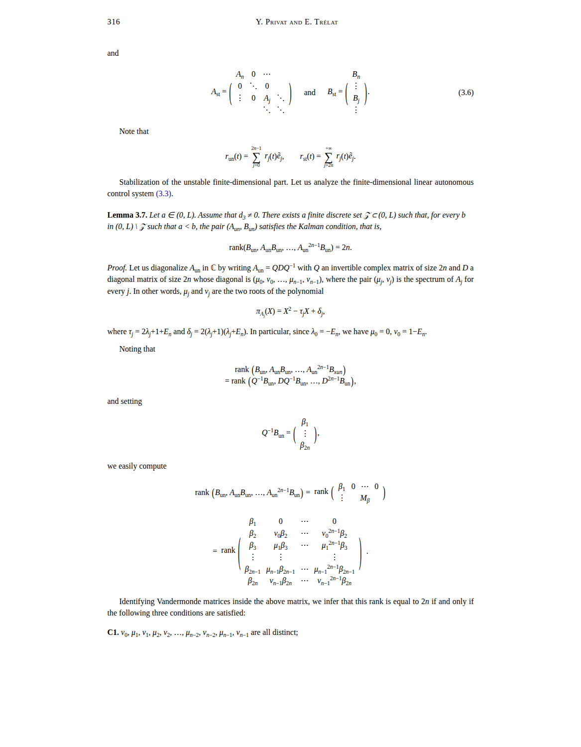316 Y. Privat and E. Trélat
and
Ast = (
| A n | 0 | ⋯ | |
| 0 | ⋱ | 0 | |
| ⋮ | 0 | A j | ⋱ |
| | | ⋱ | ⋱ |
) and Bst = (
| B n |
| ⋮ |
| B j |
| ⋮ |
) . (3.6)
Note that
run(t) = 2n−1∑j=0 rj(t)ẽj, rst(t) = +∞∑j=2n rj(t)ẽj.
Stabilization of the unstable finite-dimensional part. Let us analyze the finite-dimensional linear autonomous control system (3.3).
Lemma 3.7. Let a ∈ (0, L). Assume that d3 ≠ 0. There exists a finite discrete set 𝒵 ⊂ (0, L) such that, for every b in (0, L) \ 𝒵 such that a < b, the pair (Aun, Bun) satisfies the Kalman condition, that is,
rank(Bun, AunBun, …, Aun2n−1Bun) = 2n.
Proof. Let us diagonalize Aun in ℂ by writing Aun = QDQ−1 with Q an invertible complex matrix of size 2n and D a diagonal matrix of size 2n whose diagonal is (μ0, ν0, …, μn−1, νn−1), where the pair (μj, νj) is the spectrum of Aj for every j. In other words, μj and νj are the two roots of the polynomial
πAj(X) = X2 − τjX + δj,
where τj = 2λj+1+En and δj = 2(λj+1)(λj+En). In particular, since λ0 = −En, we have μ0 = 0, ν0 = 1−En.
Noting that
rank (Bun, AunBun, …, Aun2n−1Bxun)
= rank (Q−1Bun, DQ−1Bun, …, D2n−1Bun),
and setting
Q−1Bun = (
| β 1 |
| ⋮ |
| β 2 n |
) ,
we easily compute
rank (Bun, AunBun, …, Aun2n−1Bun) = rank (
| β 1 | 0 | ⋯ | 0 |
| ⋮ | M β |
)
= rank (
| β 1 | 0 | ⋯ | 0 |
| β 2 | ν 0 β 2 | ⋯ | ν 0 2 n −1 β 2 |
| β 3 | μ 1 β 3 | ⋯ | μ 1 2 n −1 β 3 |
| ⋮ | ⋮ | | ⋮ |
| β 2 n −1 | μ n −1 β 2 n −1 | ⋯ | μ n −1 2 n −1 β 2 n −1 |
| β 2 n | ν n −1 β 2 n | ⋯ | ν n −1 2 n −1 β 2 n |
) .
Identifying Vandermonde matrices inside the above matrix, we infer that this rank is equal to 2n if and only if the following three conditions are satisfied:
C1. ν0, μ1, ν1, μ2, ν2, …, μn−2, νn−2, μn−1, νn−1 are all distinct;